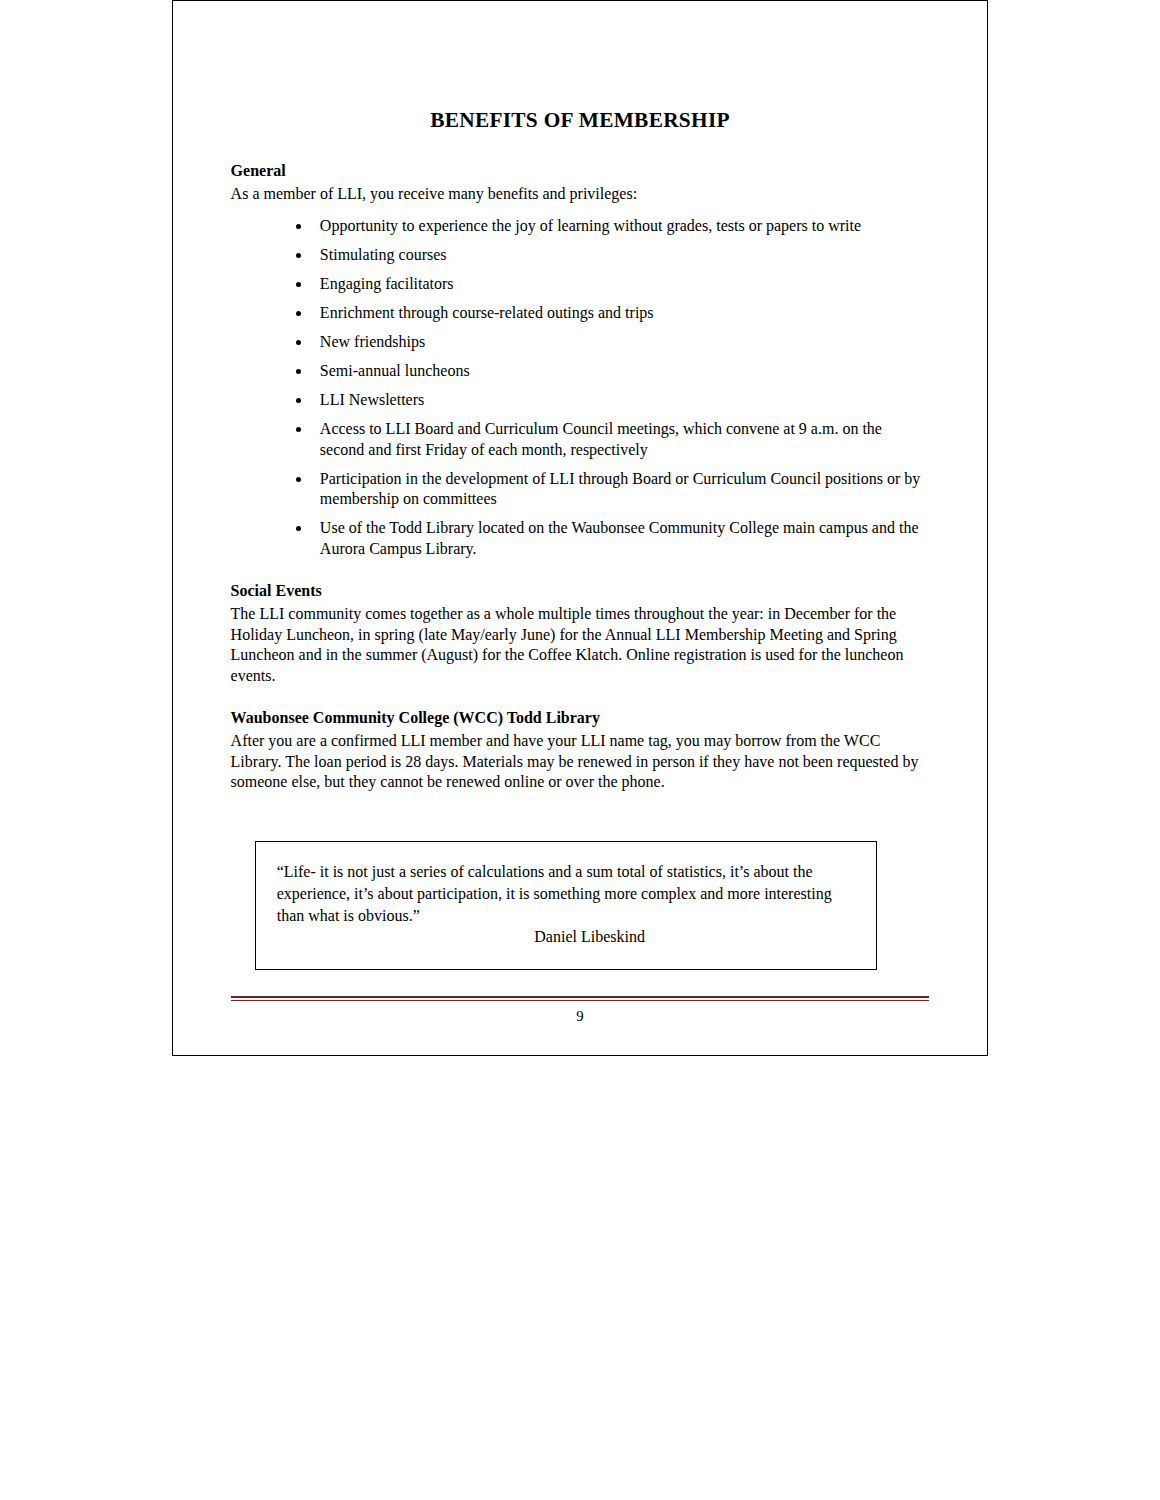BENEFITS OF MEMBERSHIP
General
As a member of LLI, you receive many benefits and privileges:
Opportunity to experience the joy of learning without grades, tests or papers to write
Stimulating courses
Engaging facilitators
Enrichment through course-related outings and trips
New friendships
Semi-annual luncheons
LLI Newsletters
Access to LLI Board and Curriculum Council meetings, which convene at 9 a.m. on the second and first Friday of each month, respectively
Participation in the development of LLI through Board or Curriculum Council positions or by membership on committees
Use of the Todd Library located on the Waubonsee Community College main campus and the Aurora Campus Library.
Social Events
The LLI community comes together as a whole multiple times throughout the year: in December for the Holiday Luncheon, in spring (late May/early June) for the Annual LLI Membership Meeting and Spring Luncheon and in the summer (August) for the Coffee Klatch. Online registration is used for the luncheon events.
Waubonsee Community College (WCC) Todd Library
After you are a confirmed LLI member and have your LLI name tag, you may borrow from the WCC Library. The loan period is 28 days. Materials may be renewed in person if they have not been requested by someone else, but they cannot be renewed online or over the phone.
“Life- it is not just a series of calculations and a sum total of statistics, it’s about the experience, it’s about participation, it is something more complex and more interesting than what is obvious.”
Daniel Libeskind
9